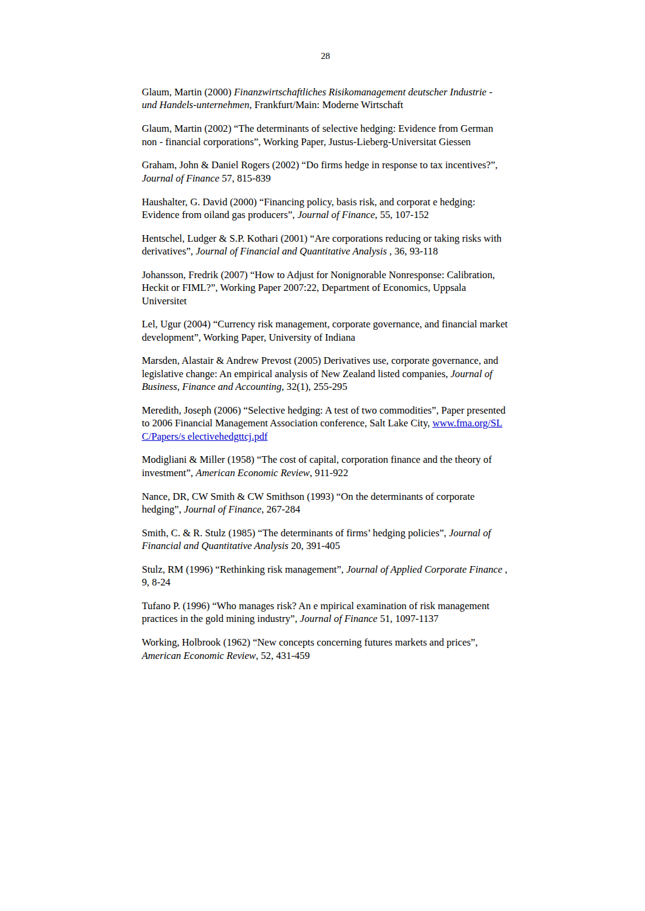28
Glaum, Martin (2000) Finanzwirtschaftliches Risikomanagement deutscher Industrie - und Handels-unternehmen, Frankfurt/Main: Moderne Wirtschaft
Glaum, Martin (2002) “The determinants of selective hedging: Evidence from German non - financial corporations”, Working Paper, Justus-Lieberg-Universitat Giessen
Graham, John & Daniel Rogers (2002) “Do firms hedge in response to tax incentives?”, Journal of Finance 57, 815-839
Haushalter, G. David (2000) “Financing policy, basis risk, and corporat e hedging: Evidence from oiland gas producers”, Journal of Finance, 55, 107-152
Hentschel, Ludger & S.P. Kothari (2001) “Are corporations reducing or taking risks with derivatives”, Journal of Financial and Quantitative Analysis , 36, 93-118
Johansson, Fredrik (2007) “How to Adjust for Nonignorable Nonresponse: Calibration, Heckit or FIML?”, Working Paper 2007:22, Department of Economics, Uppsala Universitet
Lel, Ugur (2004) “Currency risk management, corporate governance, and financial market development”, Working Paper, University of Indiana
Marsden, Alastair & Andrew Prevost (2005) Derivatives use, corporate governance, and legislative change: An empirical analysis of New Zealand listed companies, Journal of Business, Finance and Accounting, 32(1), 255-295
Meredith, Joseph (2006) “Selective hedging: A test of two commodities”, Paper presented to 2006 Financial Management Association conference, Salt Lake City, www.fma.org/SLC/Papers/s electivehedgttcj.pdf
Modigliani & Miller (1958) “The cost of capital, corporation finance and the theory of investment”, American Economic Review, 911-922
Nance, DR, CW Smith & CW Smithson (1993) “On the determinants of corporate hedging”, Journal of Finance, 267-284
Smith, C. & R. Stulz (1985) “The determinants of firms’ hedging policies”, Journal of Financial and Quantitative Analysis 20, 391-405
Stulz, RM (1996) “Rethinking risk management”, Journal of Applied Corporate Finance , 9, 8-24
Tufano P. (1996) “Who manages risk? An e mpirical examination of risk management practices in the gold mining industry”, Journal of Finance 51, 1097-1137
Working, Holbrook (1962) “New concepts concerning futures markets and prices”, American Economic Review, 52, 431-459